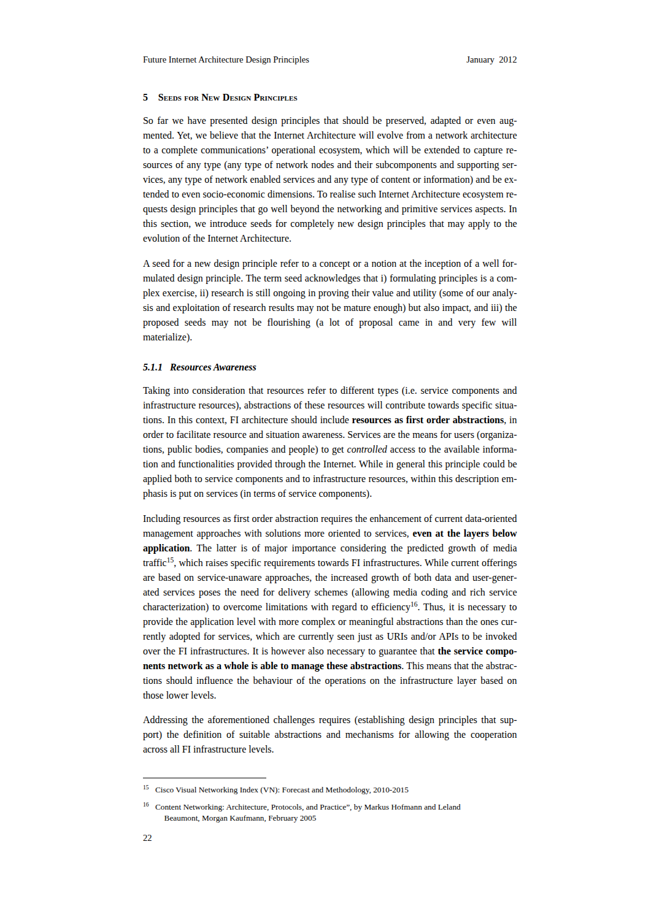Future Internet Architecture Design Principles
January 2012
5 Seeds for New Design Principles
So far we have presented design principles that should be preserved, adapted or even augmented. Yet, we believe that the Internet Architecture will evolve from a network architecture to a complete communications’ operational ecosystem, which will be extended to capture resources of any type (any type of network nodes and their subcomponents and supporting services, any type of network enabled services and any type of content or information) and be extended to even socio-economic dimensions. To realise such Internet Architecture ecosystem requests design principles that go well beyond the networking and primitive services aspects. In this section, we introduce seeds for completely new design principles that may apply to the evolution of the Internet Architecture.
A seed for a new design principle refer to a concept or a notion at the inception of a well formulated design principle. The term seed acknowledges that i) formulating principles is a complex exercise, ii) research is still ongoing in proving their value and utility (some of our analysis and exploitation of research results may not be mature enough) but also impact, and iii) the proposed seeds may not be flourishing (a lot of proposal came in and very few will materialize).
5.1.1 Resources Awareness
Taking into consideration that resources refer to different types (i.e. service components and infrastructure resources), abstractions of these resources will contribute towards specific situations. In this context, FI architecture should include resources as first order abstractions, in order to facilitate resource and situation awareness. Services are the means for users (organizations, public bodies, companies and people) to get controlled access to the available information and functionalities provided through the Internet. While in general this principle could be applied both to service components and to infrastructure resources, within this description emphasis is put on services (in terms of service components).
Including resources as first order abstraction requires the enhancement of current data-oriented management approaches with solutions more oriented to services, even at the layers below application. The latter is of major importance considering the predicted growth of media traffic15, which raises specific requirements towards FI infrastructures. While current offerings are based on service-unaware approaches, the increased growth of both data and user-generated services poses the need for delivery schemes (allowing media coding and rich service characterization) to overcome limitations with regard to efficiency16. Thus, it is necessary to provide the application level with more complex or meaningful abstractions than the ones currently adopted for services, which are currently seen just as URIs and/or APIs to be invoked over the FI infrastructures. It is however also necessary to guarantee that the service components network as a whole is able to manage these abstractions. This means that the abstractions should influence the behaviour of the operations on the infrastructure layer based on those lower levels.
Addressing the aforementioned challenges requires (establishing design principles that support) the definition of suitable abstractions and mechanisms for allowing the cooperation across all FI infrastructure levels.
15
Cisco Visual Networking Index (VN): Forecast and Methodology, 2010-2015
16
Content Networking: Architecture, Protocols, and Practice”, by Markus Hofmann and Leland Beaumont, Morgan Kaufmann, February 2005
22